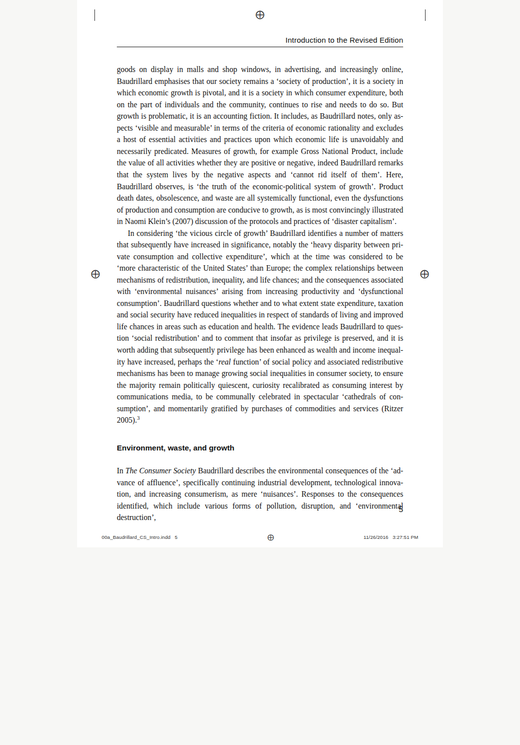⨁
⨁ ⨁
Introduction to the Revised Edition
goods on display in malls and shop windows, in advertising, and increasingly online, Baudrillard emphasises that our society remains a ‘society of production’, it is a society in which economic growth is pivotal, and it is a society in which consumer expenditure, both on the part of individuals and the community, continues to rise and needs to do so. But growth is problematic, it is an accounting fiction. It includes, as Baudrillard notes, only aspects ‘visible and measurable’ in terms of the criteria of economic rationality and excludes a host of essential activities and practices upon which economic life is unavoidably and necessarily predicated. Measures of growth, for example Gross National Product, include the value of all activities whether they are positive or negative, indeed Baudrillard remarks that the system lives by the negative aspects and ‘cannot rid itself of them’. Here, Baudrillard observes, is ‘the truth of the economic-political system of growth’. Product death dates, obsolescence, and waste are all systemically functional, even the dysfunctions of production and consumption are conducive to growth, as is most convincingly illustrated in Naomi Klein’s (2007) discussion of the protocols and practices of ‘disaster capitalism’.
In considering ‘the vicious circle of growth’ Baudrillard identifies a number of matters that subsequently have increased in significance, notably the ‘heavy disparity between private consumption and collective expenditure’, which at the time was considered to be ‘more characteristic of the United States’ than Europe; the complex relationships between mechanisms of redistribution, inequality, and life chances; and the consequences associated with ‘environmental nuisances’ arising from increasing productivity and ‘dysfunctional consumption’. Baudrillard questions whether and to what extent state expenditure, taxation and social security have reduced inequalities in respect of standards of living and improved life chances in areas such as education and health. The evidence leads Baudrillard to question ‘social redistribution’ and to comment that insofar as privilege is preserved, and it is worth adding that subsequently privilege has been enhanced as wealth and income inequality have increased, perhaps the ‘real function’ of social policy and associated redistributive mechanisms has been to manage growing social inequalities in consumer society, to ensure the majority remain politically quiescent, curiosity recalibrated as consuming interest by communications media, to be communally celebrated in spectacular ‘cathedrals of consumption’, and momentarily gratified by purchases of commodities and services (Ritzer 2005).3
Environment, waste, and growth
In The Consumer Society Baudrillard describes the environmental consequences of the ‘advance of affluence’, specifically continuing industrial development, technological innovation, and increasing consumerism, as mere ‘nuisances’. Responses to the consequences identified, which include various forms of pollution, disruption, and ‘environmental destruction’,
5
00a_Baudrillard_CS_Intro.indd 5 ⨁ 11/26/2016 3:27:51 PM